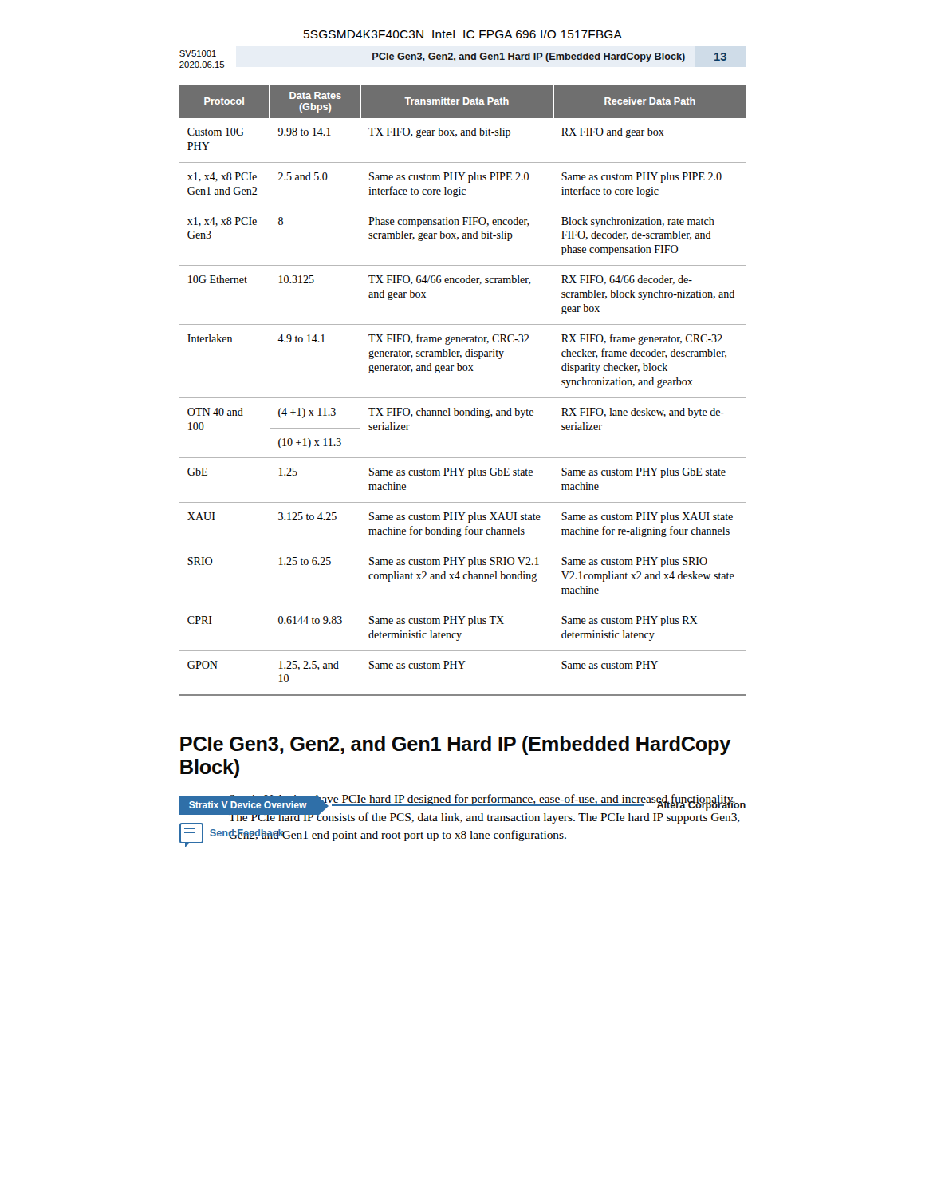5SGSMD4K3F40C3N Intel IC FPGA 696 I/O 1517FBGA
SV51001
2020.06.15
PCIe Gen3, Gen2, and Gen1 Hard IP (Embedded HardCopy Block)
13
| Protocol | Data Rates (Gbps) | Transmitter Data Path | Receiver Data Path |
| --- | --- | --- | --- |
| Custom 10G PHY | 9.98 to 14.1 | TX FIFO, gear box, and bit-slip | RX FIFO and gear box |
| x1, x4, x8 PCIe Gen1 and Gen2 | 2.5 and 5.0 | Same as custom PHY plus PIPE 2.0 interface to core logic | Same as custom PHY plus PIPE 2.0 interface to core logic |
| x1, x4, x8 PCIe Gen3 | 8 | Phase compensation FIFO, encoder, scrambler, gear box, and bit-slip | Block synchronization, rate match FIFO, decoder, de-scrambler, and phase compensation FIFO |
| 10G Ethernet | 10.3125 | TX FIFO, 64/66 encoder, scrambler, and gear box | RX FIFO, 64/66 decoder, de-scrambler, block synchro-nization, and gear box |
| Interlaken | 4.9 to 14.1 | TX FIFO, frame generator, CRC-32 generator, scrambler, disparity generator, and gear box | RX FIFO, frame generator, CRC-32 checker, frame decoder, descrambler, disparity checker, block synchronization, and gearbox |
| OTN 40 and 100 | / (4 +1) x 11.3 / / (10 +1) x 11.3 / | TX FIFO, channel bonding, and byte serializer | RX FIFO, lane deskew, and byte de-serializer |
| GbE | 1.25 | Same as custom PHY plus GbE state machine | Same as custom PHY plus GbE state machine |
| XAUI | 3.125 to 4.25 | Same as custom PHY plus XAUI state machine for bonding four channels | Same as custom PHY plus XAUI state machine for re-aligning four channels |
| SRIO | 1.25 to 6.25 | Same as custom PHY plus SRIO V2.1 compliant x2 and x4 channel bonding | Same as custom PHY plus SRIO V2.1compliant x2 and x4 deskew state machine |
| CPRI | 0.6144 to 9.83 | Same as custom PHY plus TX deterministic latency | Same as custom PHY plus RX deterministic latency |
| GPON | 1.25, 2.5, and 10 | Same as custom PHY | Same as custom PHY |
PCIe Gen3, Gen2, and Gen1 Hard IP (Embedded HardCopy Block)
Stratix V devices have PCIe hard IP designed for performance, ease-of-use, and increased functionality. The PCIe hard IP consists of the PCS, data link, and transaction layers. The PCIe hard IP supports Gen3, Gen2, and Gen1 end point and root port up to x8 lane configurations.
Stratix V Device Overview
Altera Corporation
Send Feedback